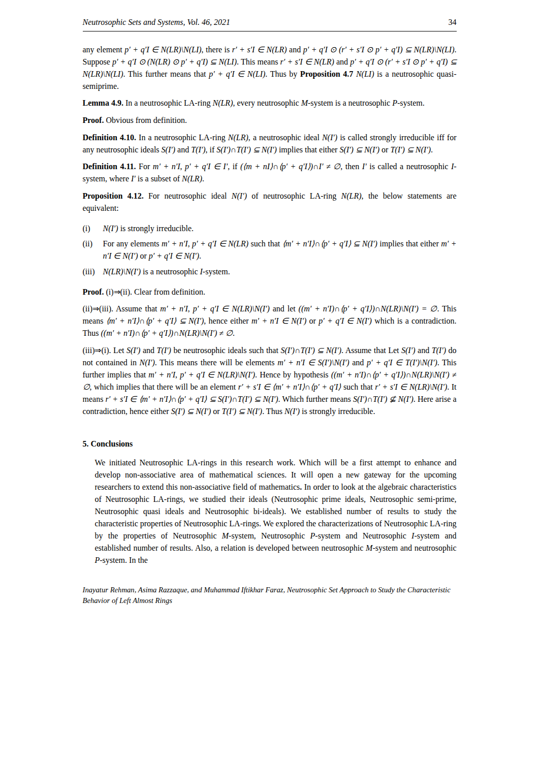Neutrosophic Sets and Systems, Vol. 46, 2021 34
any element p′ + q′I ∈ N(LR)\N(LI), there is r′ + s′I ∈ N(LR) and p′ + q′I ⊙ (r′ + s′I ⊙ p′ + q′I) ⊆ N(LR)\N(LI). Suppose p′ + q′I ⊙ (N(LR) ⊙ p′ + q′I) ⊆ N(LI). This means r′ + s′I ∈ N(LR) and p′ + q′I ⊙ (r′ + s′I ⊙ p′ + q′I) ⊆ N(LR)\N(LI). This further means that p′ + q′I ∈ N(LI). Thus by Proposition 4.7 N(LI) is a neutrosophic quasi-semiprime.
Lemma 4.9. In a neutrosophic LA-ring N(LR), every neutrosophic M-system is a neutrosophic P-system.
Proof. Obvious from definition.
Definition 4.10. In a neutrosophic LA-ring N(LR), a neutrosophic ideal N(I′) is called strongly irreducible iff for any neutrosophic ideals S(I′) and T(I′), if S(I′)∩T(I′) ⊆ N(I′) implies that either S(I′) ⊆ N(I′) or T(I′) ⊆ N(I′).
Definition 4.11. For m′ + n′I, p′ + q′I ∈ I′, if (⟨m + nI⟩∩⟨p′ + q′I⟩)∩I′ ≠ ∅, then I′ is called a neutrosophic I-system, where I′ is a subset of N(LR).
Proposition 4.12. For neutrosophic ideal N(I′) of neutrosophic LA-ring N(LR), the below statements are equivalent:
N(I′) is strongly irreducible.
For any elements m′ + n′I, p′ + q′I ∈ N(LR) such that ⟨m′ + n′I⟩∩⟨p′ + q′I⟩ ⊆ N(I′) implies that either m′ + n′I ∈ N(I′) or p′ + q′I ∈ N(I′).
N(LR)\N(I′) is a neutrosophic I-system.
Proof. (i)⇒(ii). Clear from definition.
(ii)⇒(iii). Assume that m′ + n′I, p′ + q′I ∈ N(LR)\N(I′) and let ((m′ + n′I)∩⟨p′ + q′I⟩)∩N(LR)\N(I′) = ∅. This means ⟨m′ + n′I⟩∩⟨p′ + q′I⟩ ⊆ N(I′), hence either m′ + n′I ∈ N(I′) or p′ + q′I ∈ N(I′) which is a contradiction. Thus ((m′ + n′I)∩⟨p′ + q′I⟩)∩N(LR)\N(I′) ≠ ∅.
(iii)⇒(i). Let S(I′) and T(I′) be neutrosophic ideals such that S(I′)∩T(I′) ⊆ N(I′). Assume that Let S(I′) and T(I′) do not contained in N(I′). This means there will be elements m′ + n′I ∈ S(I′)\N(I′) and p′ + q′I ∈ T(I′)\N(I′). This further implies that m′ + n′I, p′ + q′I ∈ N(LR)\N(I′). Hence by hypothesis ((m′ + n′I)∩⟨p′ + q′I⟩)∩N(LR)\N(I′) ≠ ∅, which implies that there will be an element r′ + s′I ∈ ⟨m′ + n′I⟩∩⟨p′ + q′I⟩ such that r′ + s′I ∈ N(LR)\N(I′). It means r′ + s′I ∈ ⟨m′ + n′I⟩∩⟨p′ + q′I⟩ ⊆ S(I′)∩T(I′) ⊆ N(I′). Which further means S(I′)∩T(I′) ⊈ N(I′). Here arise a contradiction, hence either S(I′) ⊆ N(I′) or T(I′) ⊆ N(I′). Thus N(I′) is strongly irreducible.
5. Conclusions
We initiated Neutrosophic LA-rings in this research work. Which will be a first attempt to enhance and develop non-associative area of mathematical sciences. It will open a new gateway for the upcoming researchers to extend this non-associative field of mathematics. In order to look at the algebraic characteristics of Neutrosophic LA-rings, we studied their ideals (Neutrosophic prime ideals, Neutrosophic semi-prime, Neutrosophic quasi ideals and Neutrosophic bi-ideals). We established number of results to study the characteristic properties of Neutrosophic LA-rings. We explored the characterizations of Neutrosophic LA-ring by the properties of Neutrosophic M-system, Neutrosophic P-system and Neutrosophic I-system and established number of results. Also, a relation is developed between neutrosophic M-system and neutrosophic P-system. In the
Inayatur Rehman, Asima Razzaque, and Muhammad Iftikhar Faraz, Neutrosophic Set Approach to Study the Characteristic Behavior of Left Almost Rings